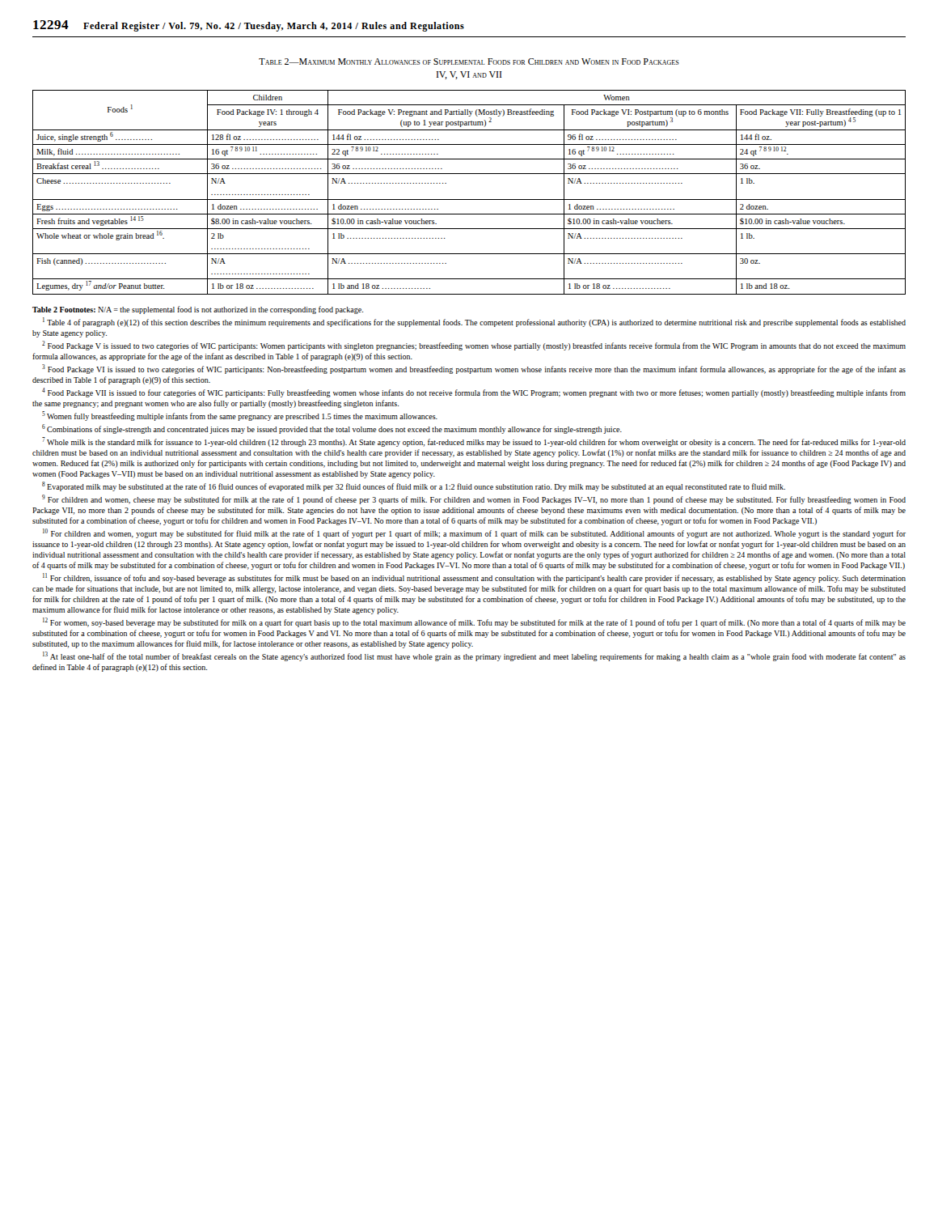12294 Federal Register / Vol. 79, No. 42 / Tuesday, March 4, 2014 / Rules and Regulations
Table 2—Maximum Monthly Allowances of Supplemental Foods for Children and Women in Food Packages
IV, V, VI and VII
| Foods 1 | Children | Women |
| --- | --- | --- |
| Food Package IV: 1 through 4 years | Food Package V: Pregnant and Partially (Mostly) Breastfeeding (up to 1 year postpartum) 2 | Food Package VI: Postpartum (up to 6 months postpartum) 3 | Food Package VII: Fully Breastfeeding (up to 1 year post-partum) 4 5 |
| Juice, single strength 6 ............. | 128 fl oz .......................... | 144 fl oz .......................... | 96 fl oz ............................ | 144 fl oz. |
| Milk, fluid .................................... | 16 qt 7 8 9 10 11 .................... | 22 qt 7 8 9 10 12 .................... | 16 qt 7 8 9 10 12 .................... | 24 qt 7 8 9 10 12 . |
| Breakfast cereal 13 .................... | 36 oz ............................... | 36 oz ............................... | 36 oz ............................... | 36 oz. |
| Cheese ..................................... | N/A .................................. | N/A .................................. | N/A .................................. | 1 lb. |
| Eggs .......................................... | 1 dozen ........................... | 1 dozen ........................... | 1 dozen ........................... | 2 dozen. |
| Fresh fruits and vegetables 14 15 | $8.00 in cash-value vouchers. | $10.00 in cash-value vouchers. | $10.00 in cash-value vouchers. | $10.00 in cash-value vouchers. |
| Whole wheat or whole grain bread 16 . | 2 lb .................................. | 1 lb .................................. | N/A .................................. | 1 lb. |
| Fish (canned) ............................ | N/A .................................. | N/A .................................. | N/A .................................. | 30 oz. |
| Legumes, dry 17 and/or Peanut butter. | 1 lb or 18 oz .................... | 1 lb and 18 oz ................. | 1 lb or 18 oz .................... | 1 lb and 18 oz. |
Table 2 Footnotes: N/A = the supplemental food is not authorized in the corresponding food package.
1 Table 4 of paragraph (e)(12) of this section describes the minimum requirements and specifications for the supplemental foods. The competent professional authority (CPA) is authorized to determine nutritional risk and prescribe supplemental foods as established by State agency policy.
2 Food Package V is issued to two categories of WIC participants: Women participants with singleton pregnancies; breastfeeding women whose partially (mostly) breastfed infants receive formula from the WIC Program in amounts that do not exceed the maximum formula allowances, as appropriate for the age of the infant as described in Table 1 of paragraph (e)(9) of this section.
3 Food Package VI is issued to two categories of WIC participants: Non-breastfeeding postpartum women and breastfeeding postpartum women whose infants receive more than the maximum infant formula allowances, as appropriate for the age of the infant as described in Table 1 of paragraph (e)(9) of this section.
4 Food Package VII is issued to four categories of WIC participants: Fully breastfeeding women whose infants do not receive formula from the WIC Program; women pregnant with two or more fetuses; women partially (mostly) breastfeeding multiple infants from the same pregnancy; and pregnant women who are also fully or partially (mostly) breastfeeding singleton infants.
5 Women fully breastfeeding multiple infants from the same pregnancy are prescribed 1.5 times the maximum allowances.
6 Combinations of single-strength and concentrated juices may be issued provided that the total volume does not exceed the maximum monthly allowance for single-strength juice.
7 Whole milk is the standard milk for issuance to 1-year-old children (12 through 23 months). At State agency option, fat-reduced milks may be issued to 1-year-old children for whom overweight or obesity is a concern. The need for fat-reduced milks for 1-year-old children must be based on an individual nutritional assessment and consultation with the child's health care provider if necessary, as established by State agency policy. Lowfat (1%) or nonfat milks are the standard milk for issuance to children ≥ 24 months of age and women. Reduced fat (2%) milk is authorized only for participants with certain conditions, including but not limited to, underweight and maternal weight loss during pregnancy. The need for reduced fat (2%) milk for children ≥ 24 months of age (Food Package IV) and women (Food Packages V–VII) must be based on an individual nutritional assessment as established by State agency policy.
8 Evaporated milk may be substituted at the rate of 16 fluid ounces of evaporated milk per 32 fluid ounces of fluid milk or a 1:2 fluid ounce substitution ratio. Dry milk may be substituted at an equal reconstituted rate to fluid milk.
9 For children and women, cheese may be substituted for milk at the rate of 1 pound of cheese per 3 quarts of milk. For children and women in Food Packages IV–VI, no more than 1 pound of cheese may be substituted. For fully breastfeeding women in Food Package VII, no more than 2 pounds of cheese may be substituted for milk. State agencies do not have the option to issue additional amounts of cheese beyond these maximums even with medical documentation. (No more than a total of 4 quarts of milk may be substituted for a combination of cheese, yogurt or tofu for children and women in Food Packages IV–VI. No more than a total of 6 quarts of milk may be substituted for a combination of cheese, yogurt or tofu for women in Food Package VII.)
10 For children and women, yogurt may be substituted for fluid milk at the rate of 1 quart of yogurt per 1 quart of milk; a maximum of 1 quart of milk can be substituted. Additional amounts of yogurt are not authorized. Whole yogurt is the standard yogurt for issuance to 1-year-old children (12 through 23 months). At State agency option, lowfat or nonfat yogurt may be issued to 1-year-old children for whom overweight and obesity is a concern. The need for lowfat or nonfat yogurt for 1-year-old children must be based on an individual nutritional assessment and consultation with the child's health care provider if necessary, as established by State agency policy. Lowfat or nonfat yogurts are the only types of yogurt authorized for children ≥ 24 months of age and women. (No more than a total of 4 quarts of milk may be substituted for a combination of cheese, yogurt or tofu for children and women in Food Packages IV–VI. No more than a total of 6 quarts of milk may be substituted for a combination of cheese, yogurt or tofu for women in Food Package VII.)
11 For children, issuance of tofu and soy-based beverage as substitutes for milk must be based on an individual nutritional assessment and consultation with the participant's health care provider if necessary, as established by State agency policy. Such determination can be made for situations that include, but are not limited to, milk allergy, lactose intolerance, and vegan diets. Soy-based beverage may be substituted for milk for children on a quart for quart basis up to the total maximum allowance of milk. Tofu may be substituted for milk for children at the rate of 1 pound of tofu per 1 quart of milk. (No more than a total of 4 quarts of milk may be substituted for a combination of cheese, yogurt or tofu for children in Food Package IV.) Additional amounts of tofu may be substituted, up to the maximum allowance for fluid milk for lactose intolerance or other reasons, as established by State agency policy.
12 For women, soy-based beverage may be substituted for milk on a quart for quart basis up to the total maximum allowance of milk. Tofu may be substituted for milk at the rate of 1 pound of tofu per 1 quart of milk. (No more than a total of 4 quarts of milk may be substituted for a combination of cheese, yogurt or tofu for women in Food Packages V and VI. No more than a total of 6 quarts of milk may be substituted for a combination of cheese, yogurt or tofu for women in Food Package VII.) Additional amounts of tofu may be substituted, up to the maximum allowances for fluid milk, for lactose intolerance or other reasons, as established by State agency policy.
13 At least one-half of the total number of breakfast cereals on the State agency's authorized food list must have whole grain as the primary ingredient and meet labeling requirements for making a health claim as a "whole grain food with moderate fat content" as defined in Table 4 of paragraph (e)(12) of this section.